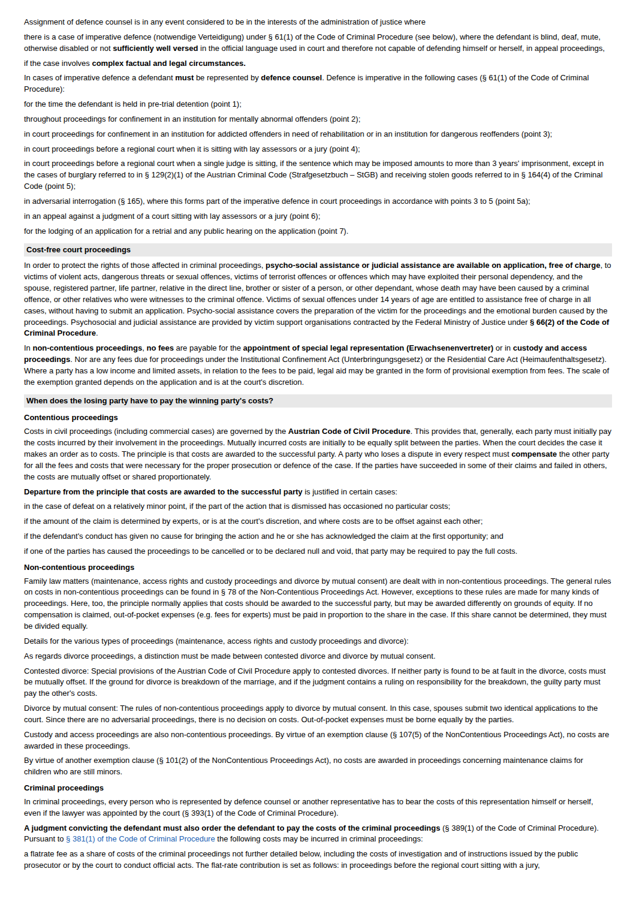Assignment of defence counsel is in any event considered to be in the interests of the administration of justice where
there is a case of imperative defence (notwendige Verteidigung) under § 61(1) of the Code of Criminal Procedure (see below), where the defendant is blind, deaf, mute, otherwise disabled or not sufficiently well versed in the official language used in court and therefore not capable of defending himself or herself, in appeal proceedings,
if the case involves complex factual and legal circumstances.
In cases of imperative defence a defendant must be represented by defence counsel. Defence is imperative in the following cases (§ 61(1) of the Code of Criminal Procedure):
for the time the defendant is held in pre-trial detention (point 1);
throughout proceedings for confinement in an institution for mentally abnormal offenders (point 2);
in court proceedings for confinement in an institution for addicted offenders in need of rehabilitation or in an institution for dangerous reoffenders (point 3);
in court proceedings before a regional court when it is sitting with lay assessors or a jury (point 4);
in court proceedings before a regional court when a single judge is sitting, if the sentence which may be imposed amounts to more than 3 years' imprisonment, except in the cases of burglary referred to in § 129(2)(1) of the Austrian Criminal Code (Strafgesetzbuch – StGB) and receiving stolen goods referred to in § 164(4) of the Criminal Code (point 5);
in adversarial interrogation (§ 165), where this forms part of the imperative defence in court proceedings in accordance with points 3 to 5 (point 5a);
in an appeal against a judgment of a court sitting with lay assessors or a jury (point 6);
for the lodging of an application for a retrial and any public hearing on the application (point 7).
Cost-free court proceedings
In order to protect the rights of those affected in criminal proceedings, psycho-social assistance or judicial assistance are available on application, free of charge, to victims of violent acts, dangerous threats or sexual offences, victims of terrorist offences or offences which may have exploited their personal dependency, and the spouse, registered partner, life partner, relative in the direct line, brother or sister of a person, or other dependant, whose death may have been caused by a criminal offence, or other relatives who were witnesses to the criminal offence. Victims of sexual offences under 14 years of age are entitled to assistance free of charge in all cases, without having to submit an application. Psycho-social assistance covers the preparation of the victim for the proceedings and the emotional burden caused by the proceedings. Psychosocial and judicial assistance are provided by victim support organisations contracted by the Federal Ministry of Justice under § 66(2) of the Code of Criminal Procedure.
In non-contentious proceedings, no fees are payable for the appointment of special legal representation (Erwachsenenvertreter) or in custody and access proceedings. Nor are any fees due for proceedings under the Institutional Confinement Act (Unterbringungsgesetz) or the Residential Care Act (Heimaufenthaltsgesetz). Where a party has a low income and limited assets, in relation to the fees to be paid, legal aid may be granted in the form of provisional exemption from fees. The scale of the exemption granted depends on the application and is at the court's discretion.
When does the losing party have to pay the winning party's costs?
Contentious proceedings
Costs in civil proceedings (including commercial cases) are governed by the Austrian Code of Civil Procedure. This provides that, generally, each party must initially pay the costs incurred by their involvement in the proceedings. Mutually incurred costs are initially to be equally split between the parties. When the court decides the case it makes an order as to costs. The principle is that costs are awarded to the successful party. A party who loses a dispute in every respect must compensate the other party for all the fees and costs that were necessary for the proper prosecution or defence of the case. If the parties have succeeded in some of their claims and failed in others, the costs are mutually offset or shared proportionately.
Departure from the principle that costs are awarded to the successful party is justified in certain cases:
in the case of defeat on a relatively minor point, if the part of the action that is dismissed has occasioned no particular costs;
if the amount of the claim is determined by experts, or is at the court's discretion, and where costs are to be offset against each other;
if the defendant's conduct has given no cause for bringing the action and he or she has acknowledged the claim at the first opportunity; and
if one of the parties has caused the proceedings to be cancelled or to be declared null and void, that party may be required to pay the full costs.
Non-contentious proceedings
Family law matters (maintenance, access rights and custody proceedings and divorce by mutual consent) are dealt with in non-contentious proceedings. The general rules on costs in non-contentious proceedings can be found in § 78 of the Non-Contentious Proceedings Act. However, exceptions to these rules are made for many kinds of proceedings. Here, too, the principle normally applies that costs should be awarded to the successful party, but may be awarded differently on grounds of equity. If no compensation is claimed, out-of-pocket expenses (e.g. fees for experts) must be paid in proportion to the share in the case. If this share cannot be determined, they must be divided equally.
Details for the various types of proceedings (maintenance, access rights and custody proceedings and divorce):
As regards divorce proceedings, a distinction must be made between contested divorce and divorce by mutual consent.
Contested divorce: Special provisions of the Austrian Code of Civil Procedure apply to contested divorces. If neither party is found to be at fault in the divorce, costs must be mutually offset. If the ground for divorce is breakdown of the marriage, and if the judgment contains a ruling on responsibility for the breakdown, the guilty party must pay the other's costs.
Divorce by mutual consent: The rules of non-contentious proceedings apply to divorce by mutual consent. In this case, spouses submit two identical applications to the court. Since there are no adversarial proceedings, there is no decision on costs. Out-of-pocket expenses must be borne equally by the parties.
Custody and access proceedings are also non-contentious proceedings. By virtue of an exemption clause (§ 107(5) of the NonContentious Proceedings Act), no costs are awarded in these proceedings.
By virtue of another exemption clause (§ 101(2) of the NonContentious Proceedings Act), no costs are awarded in proceedings concerning maintenance claims for children who are still minors.
Criminal proceedings
In criminal proceedings, every person who is represented by defence counsel or another representative has to bear the costs of this representation himself or herself, even if the lawyer was appointed by the court (§ 393(1) of the Code of Criminal Procedure).
A judgment convicting the defendant must also order the defendant to pay the costs of the criminal proceedings (§ 389(1) of the Code of Criminal Procedure). Pursuant to § 381(1) of the Code of Criminal Procedure the following costs may be incurred in criminal proceedings:
a flatrate fee as a share of costs of the criminal proceedings not further detailed below, including the costs of investigation and of instructions issued by the public prosecutor or by the court to conduct official acts. The flat-rate contribution is set as follows: in proceedings before the regional court sitting with a jury,